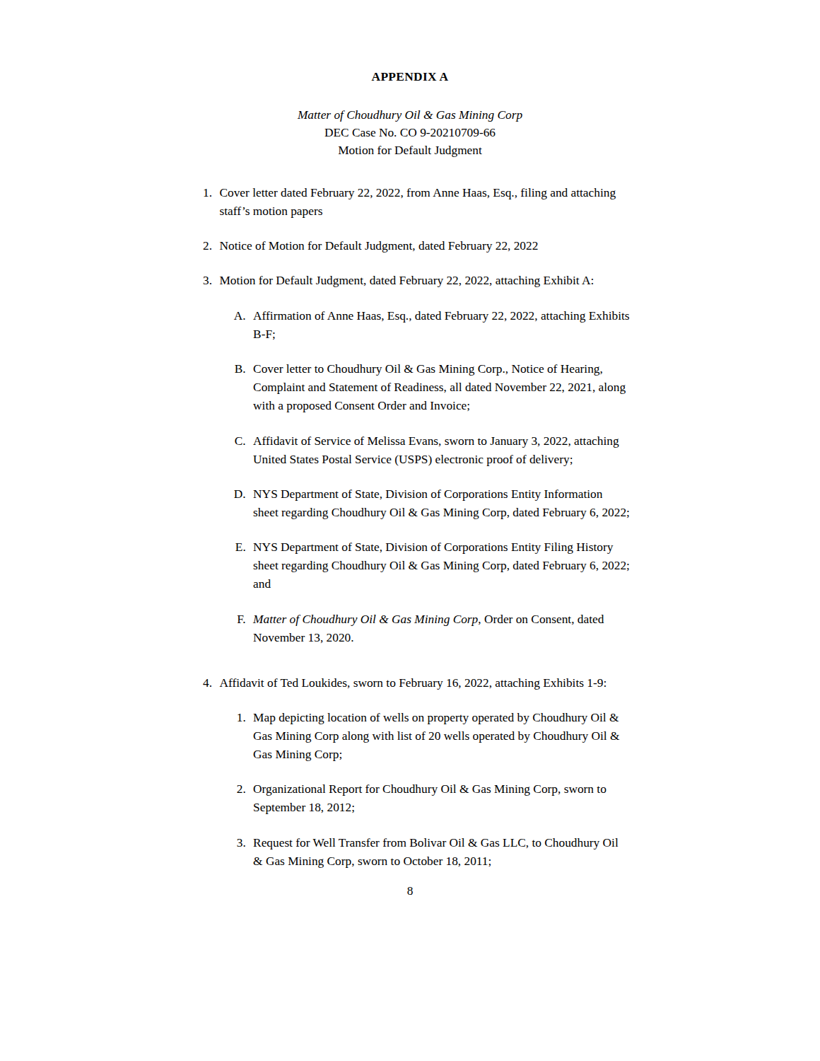APPENDIX A
Matter of Choudhury Oil & Gas Mining Corp
DEC Case No. CO 9-20210709-66
Motion for Default Judgment
Cover letter dated February 22, 2022, from Anne Haas, Esq., filing and attaching staff’s motion papers
Notice of Motion for Default Judgment, dated February 22, 2022
Motion for Default Judgment, dated February 22, 2022, attaching Exhibit A:
Affirmation of Anne Haas, Esq., dated February 22, 2022, attaching Exhibits B-F;
Cover letter to Choudhury Oil & Gas Mining Corp., Notice of Hearing, Complaint and Statement of Readiness, all dated November 22, 2021, along with a proposed Consent Order and Invoice;
Affidavit of Service of Melissa Evans, sworn to January 3, 2022, attaching United States Postal Service (USPS) electronic proof of delivery;
NYS Department of State, Division of Corporations Entity Information sheet regarding Choudhury Oil & Gas Mining Corp, dated February 6, 2022;
NYS Department of State, Division of Corporations Entity Filing History sheet regarding Choudhury Oil & Gas Mining Corp, dated February 6, 2022; and
Matter of Choudhury Oil & Gas Mining Corp, Order on Consent, dated November 13, 2020.
Affidavit of Ted Loukides, sworn to February 16, 2022, attaching Exhibits 1-9:
Map depicting location of wells on property operated by Choudhury Oil & Gas Mining Corp along with list of 20 wells operated by Choudhury Oil & Gas Mining Corp;
Organizational Report for Choudhury Oil & Gas Mining Corp, sworn to September 18, 2012;
Request for Well Transfer from Bolivar Oil & Gas LLC, to Choudhury Oil & Gas Mining Corp, sworn to October 18, 2011;
8